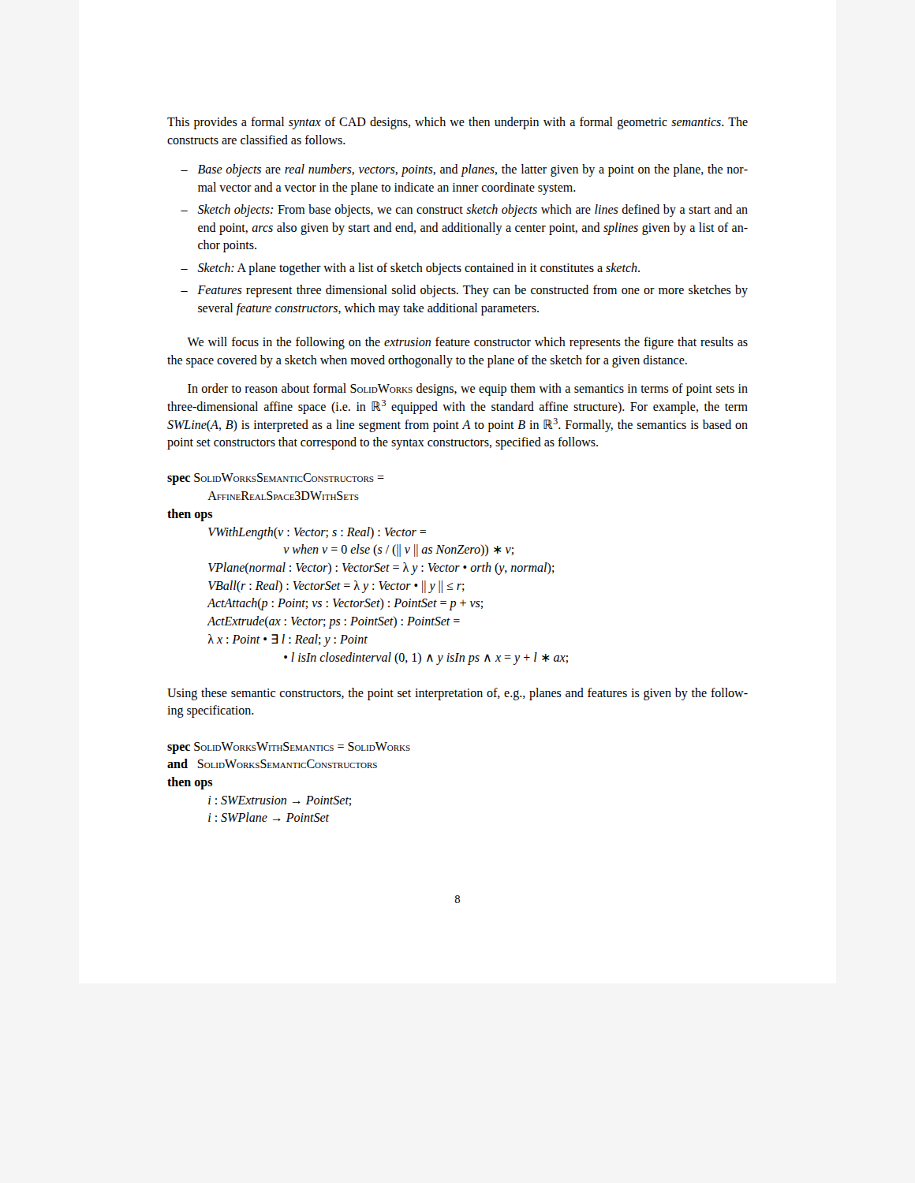This provides a formal syntax of CAD designs, which we then underpin with a formal geometric semantics. The constructs are classified as follows.
Base objects are real numbers, vectors, points, and planes, the latter given by a point on the plane, the normal vector and a vector in the plane to indicate an inner coordinate system.
Sketch objects: From base objects, we can construct sketch objects which are lines defined by a start and an end point, arcs also given by start and end, and additionally a center point, and splines given by a list of anchor points.
Sketch: A plane together with a list of sketch objects contained in it constitutes a sketch.
Features represent three dimensional solid objects. They can be constructed from one or more sketches by several feature constructors, which may take additional parameters.
We will focus in the following on the extrusion feature constructor which represents the figure that results as the space covered by a sketch when moved orthogonally to the plane of the sketch for a given distance.
In order to reason about formal SolidWorks designs, we equip them with a semantics in terms of point sets in three-dimensional affine space (i.e. in ℝ3 equipped with the standard affine structure). For example, the term SWLine(A, B) is interpreted as a line segment from point A to point B in ℝ3. Formally, the semantics is based on point set constructors that correspond to the syntax constructors, specified as follows.
spec SolidWorksSemanticConstructors =
AffineRealSpace3DWithSets
then ops
VWithLength(v : Vector; s : Real) : Vector =
v when v = 0 else (s / (|| v || as NonZero)) ∗ v;
VPlane(normal : Vector) : VectorSet = λ y : Vector • orth (y, normal);
VBall(r : Real) : VectorSet = λ y : Vector • || y || ≤ r;
ActAttach(p : Point; vs : VectorSet) : PointSet = p + vs;
ActExtrude(ax : Vector; ps : PointSet) : PointSet =
λ x : Point • ∃ l : Real; y : Point
• l isIn closedinterval (0, 1) ∧ y isIn ps ∧ x = y + l ∗ ax;
Using these semantic constructors, the point set interpretation of, e.g., planes and features is given by the following specification.
spec SolidWorksWithSemantics = SolidWorks
and SolidWorksSemanticConstructors
then ops
i : SWExtrusion → PointSet;
i : SWPlane → PointSet
8